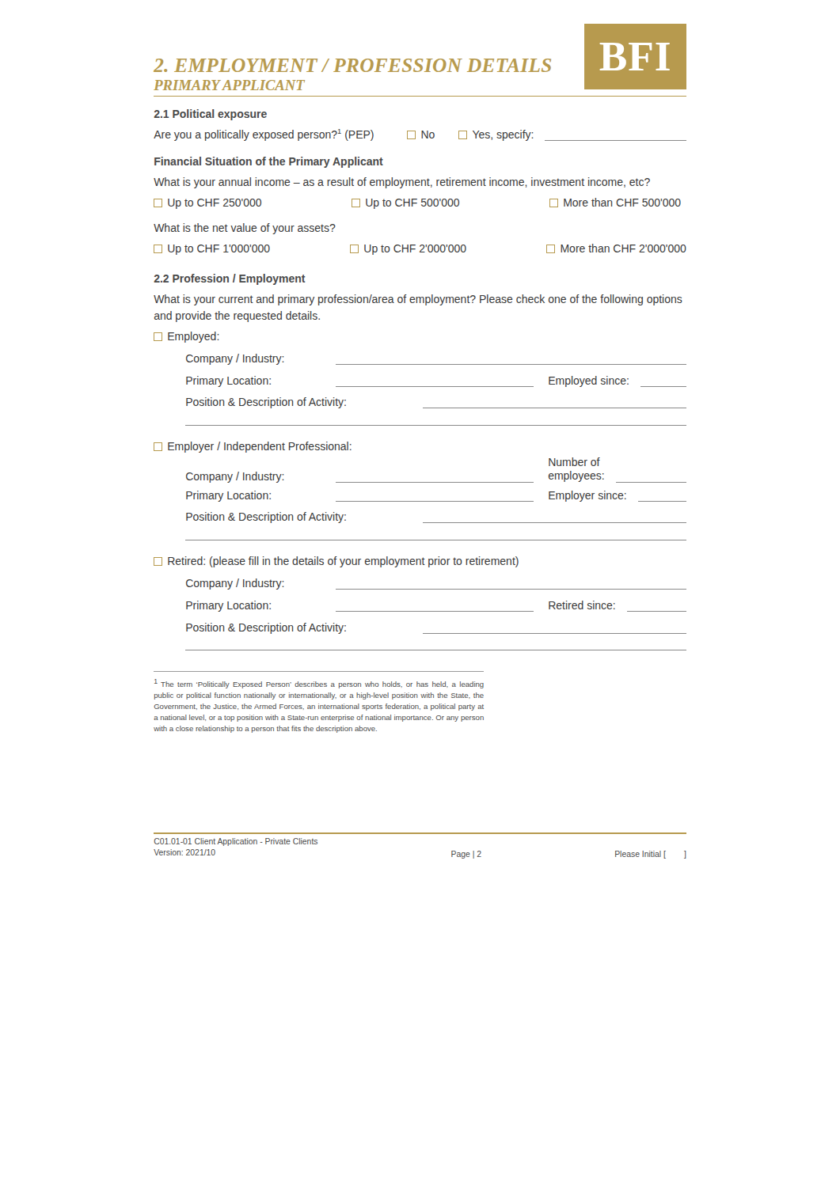BFI
2. EMPLOYMENT / PROFESSION DETAILS
PRIMARY APPLICANT
2.1 Political exposure
Are you a politically exposed person?1 (PEP) No Yes, specify:
Financial Situation of the Primary Applicant
What is your annual income – as a result of employment, retirement income, investment income, etc?
Up to CHF 250'000
Up to CHF 500'000
More than CHF 500'000
What is the net value of your assets?
Up to CHF 1'000'000
Up to CHF 2'000'000
More than CHF 2'000'000
2.2 Profession / Employment
What is your current and primary profession/area of employment? Please check one of the following options and provide the requested details.
Employed:
Company / Industry:
Primary Location: Employed since:
Position & Description of Activity:
Employer / Independent Professional:
Company / Industry: Number of
employees:
Primary Location: Employer since:
Position & Description of Activity:
Retired: (please fill in the details of your employment prior to retirement)
Company / Industry:
Primary Location: Retired since:
Position & Description of Activity:
1 The term ‘Politically Exposed Person’ describes a person who holds, or has held, a leading public or political function nationally or internationally, or a high-level position with the State, the Government, the Justice, the Armed Forces, an international sports federation, a political party at a national level, or a top position with a State-run enterprise of national importance. Or any person with a close relationship to a person that fits the description above.
C01.01-01 Client Application - Private Clients
Version: 2021/10
Page | 2
Please Initial [ ]